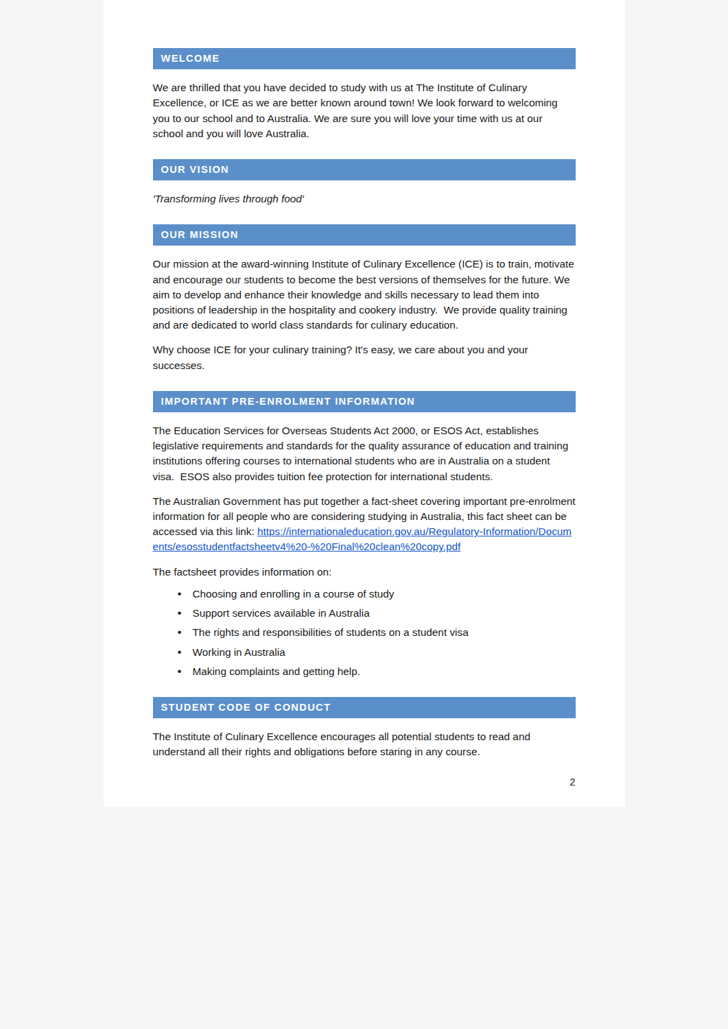Welcome
We are thrilled that you have decided to study with us at The Institute of Culinary Excellence, or ICE as we are better known around town! We look forward to welcoming you to our school and to Australia. We are sure you will love your time with us at our school and you will love Australia.
Our Vision
'Transforming lives through food'
Our Mission
Our mission at the award-winning Institute of Culinary Excellence (ICE) is to train, motivate and encourage our students to become the best versions of themselves for the future. We aim to develop and enhance their knowledge and skills necessary to lead them into positions of leadership in the hospitality and cookery industry. We provide quality training and are dedicated to world class standards for culinary education.
Why choose ICE for your culinary training? It's easy, we care about you and your successes.
Important Pre-Enrolment Information
The Education Services for Overseas Students Act 2000, or ESOS Act, establishes legislative requirements and standards for the quality assurance of education and training institutions offering courses to international students who are in Australia on a student visa. ESOS also provides tuition fee protection for international students.
The Australian Government has put together a fact-sheet covering important pre-enrolment information for all people who are considering studying in Australia, this fact sheet can be accessed via this link: https://internationaleducation.gov.au/Regulatory-Information/Documents/esosstudentfactsheetv4%20-%20Final%20clean%20copy.pdf
The factsheet provides information on:
Choosing and enrolling in a course of study
Support services available in Australia
The rights and responsibilities of students on a student visa
Working in Australia
Making complaints and getting help.
Student Code of Conduct
The Institute of Culinary Excellence encourages all potential students to read and understand all their rights and obligations before staring in any course.
2